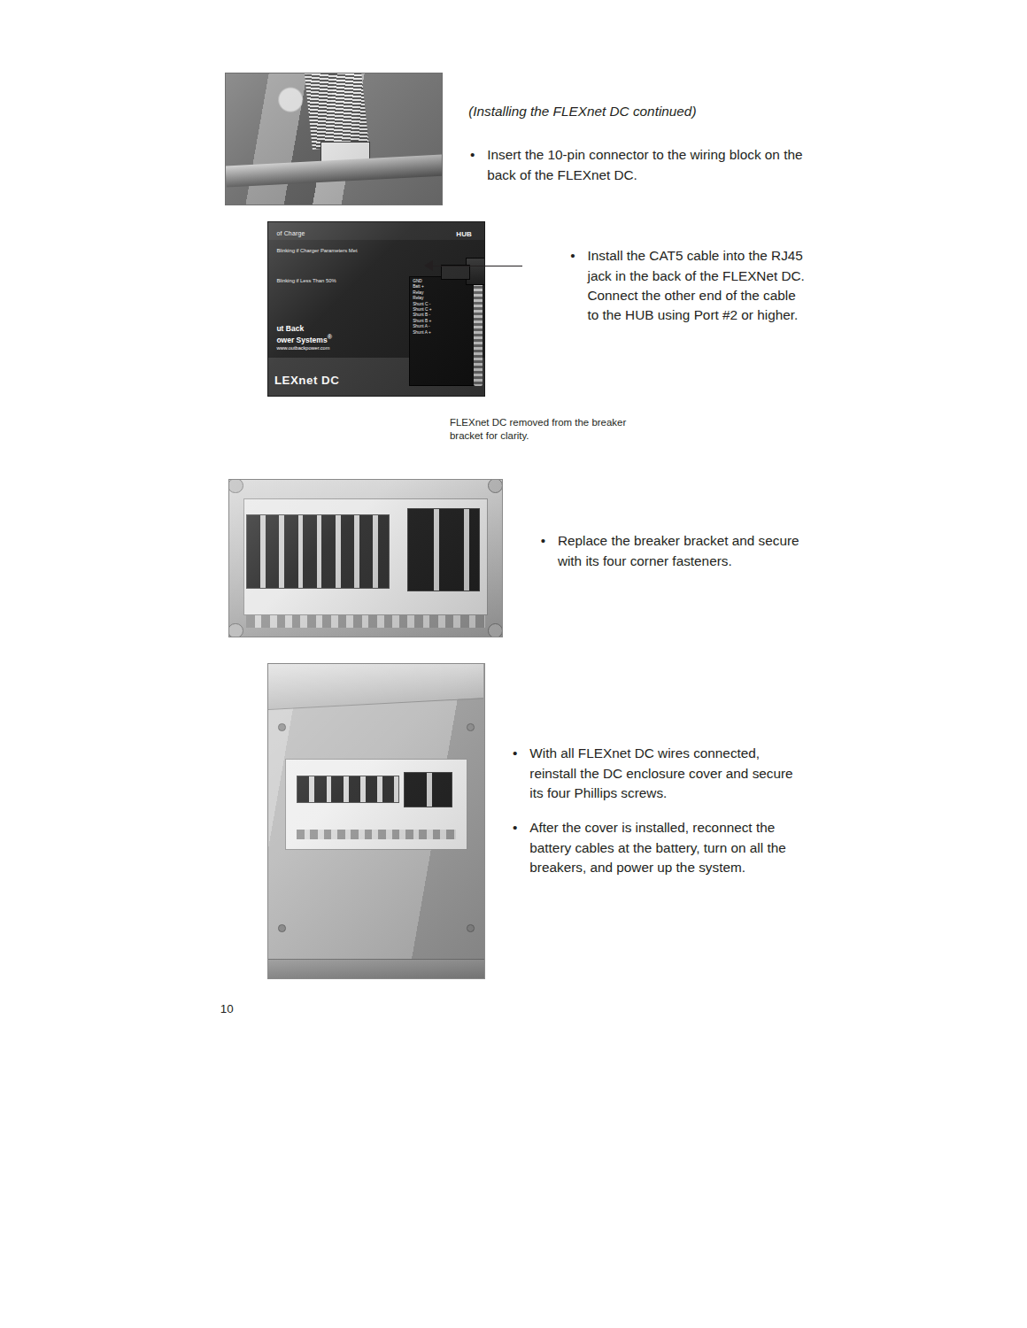(Installing the FLEXnet DC continued)
Insert the 10-pin connector to the wiring block on the back of the FLEXnet DC.
of Charge HUB
Blinking if Charger Parameters Met
Blinking if Less Than 50%
ut Back
ower Systems® www.outbackpower.com
LEXnet DC
GND
Batt +
Relay
Relay
Shunt C -
Shunt C +
Shunt B -
Shunt B +
Shunt A -
Shunt A +
Install the CAT5 cable into the RJ45 jack in the back of the FLEXNet DC. Connect the other end of the cable to the HUB using Port #2 or higher.
FLEXnet DC removed from the breaker bracket for clarity.
Replace the breaker bracket and secure with its four corner fasteners.
With all FLEXnet DC wires connected, reinstall the DC enclosure cover and secure its four Phillips screws.
After the cover is installed, reconnect the battery cables at the battery, turn on all the breakers, and power up the system.
10